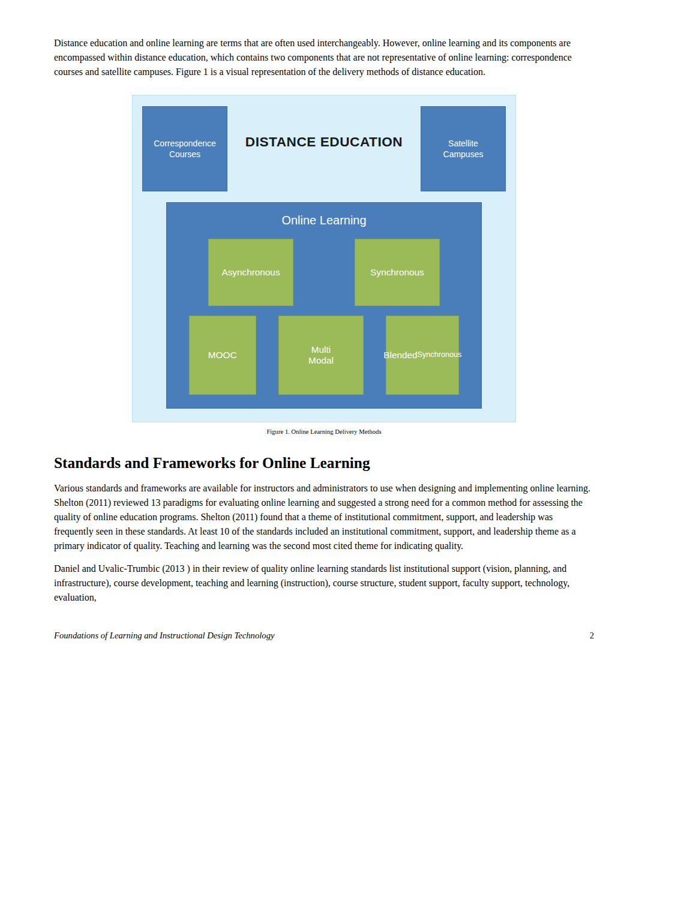Distance education and online learning are terms that are often used interchangeably. However, online learning and its components are encompassed within distance education, which contains two components that are not representative of online learning: correspondence courses and satellite campuses. Figure 1 is a visual representation of the delivery methods of distance education.
Correspondence
Courses
DISTANCE EDUCATION
Satellite
Campuses
Online Learning
Asynchronous
Synchronous
MOOC
Multi
Modal
BlendedSynchronous
Figure 1. Online Learning Delivery Methods
Standards and Frameworks for Online Learning
Various standards and frameworks are available for instructors and administrators to use when designing and implementing online learning. Shelton (2011) reviewed 13 paradigms for evaluating online learning and suggested a strong need for a common method for assessing the quality of online education programs. Shelton (2011) found that a theme of institutional commitment, support, and leadership was frequently seen in these standards. At least 10 of the standards included an institutional commitment, support, and leadership theme as a primary indicator of quality. Teaching and learning was the second most cited theme for indicating quality.
Daniel and Uvalic-Trumbic (2013 ) in their review of quality online learning standards list institutional support (vision, planning, and infrastructure), course development, teaching and learning (instruction), course structure, student support, faculty support, technology, evaluation,
Foundations of Learning and Instructional Design Technology 2